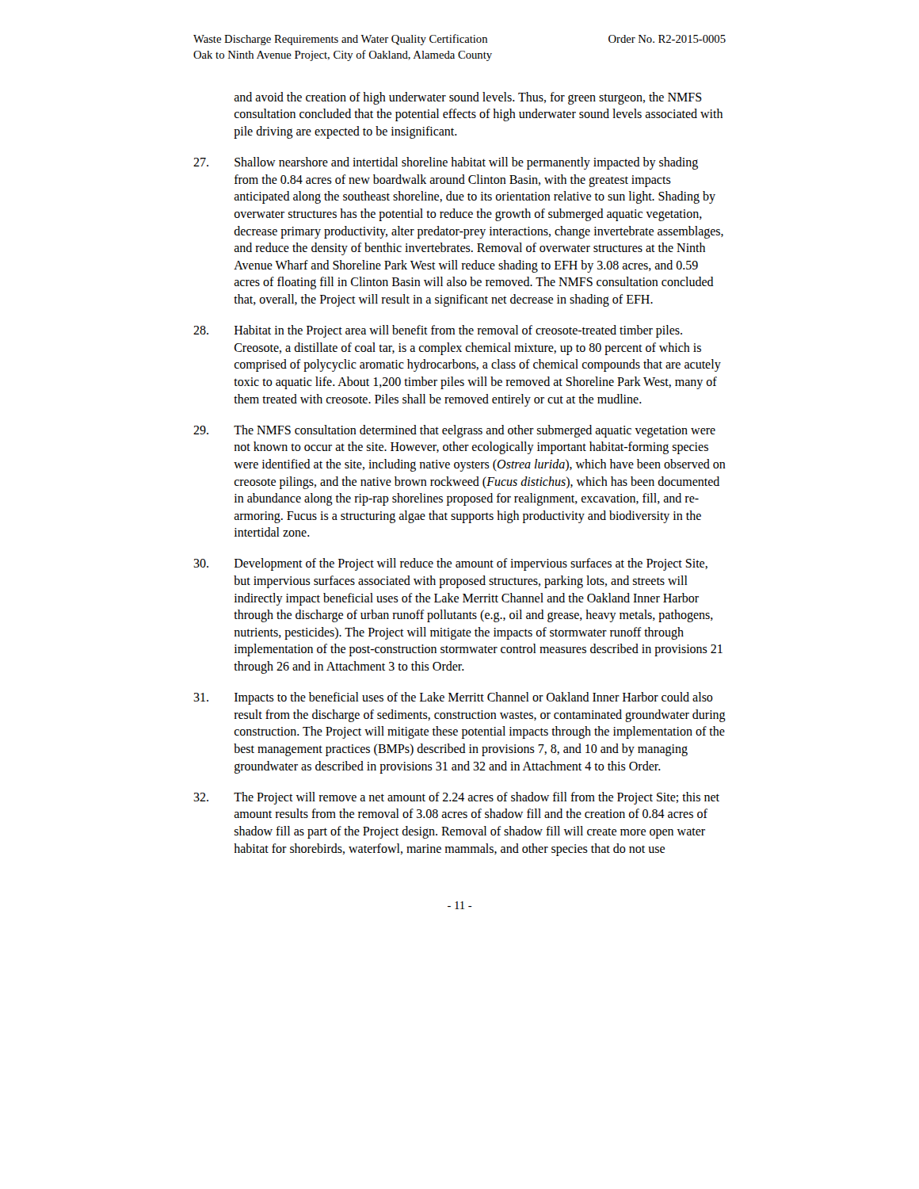Waste Discharge Requirements and Water Quality Certification
Oak to Ninth Avenue Project, City of Oakland, Alameda County
Order No. R2-2015-0005
and avoid the creation of high underwater sound levels. Thus, for green sturgeon, the NMFS consultation concluded that the potential effects of high underwater sound levels associated with pile driving are expected to be insignificant.
27. Shallow nearshore and intertidal shoreline habitat will be permanently impacted by shading from the 0.84 acres of new boardwalk around Clinton Basin, with the greatest impacts anticipated along the southeast shoreline, due to its orientation relative to sun light. Shading by overwater structures has the potential to reduce the growth of submerged aquatic vegetation, decrease primary productivity, alter predator-prey interactions, change invertebrate assemblages, and reduce the density of benthic invertebrates. Removal of overwater structures at the Ninth Avenue Wharf and Shoreline Park West will reduce shading to EFH by 3.08 acres, and 0.59 acres of floating fill in Clinton Basin will also be removed. The NMFS consultation concluded that, overall, the Project will result in a significant net decrease in shading of EFH.
28. Habitat in the Project area will benefit from the removal of creosote-treated timber piles. Creosote, a distillate of coal tar, is a complex chemical mixture, up to 80 percent of which is comprised of polycyclic aromatic hydrocarbons, a class of chemical compounds that are acutely toxic to aquatic life. About 1,200 timber piles will be removed at Shoreline Park West, many of them treated with creosote. Piles shall be removed entirely or cut at the mudline.
29. The NMFS consultation determined that eelgrass and other submerged aquatic vegetation were not known to occur at the site. However, other ecologically important habitat-forming species were identified at the site, including native oysters (Ostrea lurida), which have been observed on creosote pilings, and the native brown rockweed (Fucus distichus), which has been documented in abundance along the rip-rap shorelines proposed for realignment, excavation, fill, and re-armoring. Fucus is a structuring algae that supports high productivity and biodiversity in the intertidal zone.
30. Development of the Project will reduce the amount of impervious surfaces at the Project Site, but impervious surfaces associated with proposed structures, parking lots, and streets will indirectly impact beneficial uses of the Lake Merritt Channel and the Oakland Inner Harbor through the discharge of urban runoff pollutants (e.g., oil and grease, heavy metals, pathogens, nutrients, pesticides). The Project will mitigate the impacts of stormwater runoff through implementation of the post-construction stormwater control measures described in provisions 21 through 26 and in Attachment 3 to this Order.
31. Impacts to the beneficial uses of the Lake Merritt Channel or Oakland Inner Harbor could also result from the discharge of sediments, construction wastes, or contaminated groundwater during construction. The Project will mitigate these potential impacts through the implementation of the best management practices (BMPs) described in provisions 7, 8, and 10 and by managing groundwater as described in provisions 31 and 32 and in Attachment 4 to this Order.
32. The Project will remove a net amount of 2.24 acres of shadow fill from the Project Site; this net amount results from the removal of 3.08 acres of shadow fill and the creation of 0.84 acres of shadow fill as part of the Project design. Removal of shadow fill will create more open water habitat for shorebirds, waterfowl, marine mammals, and other species that do not use
- 11 -